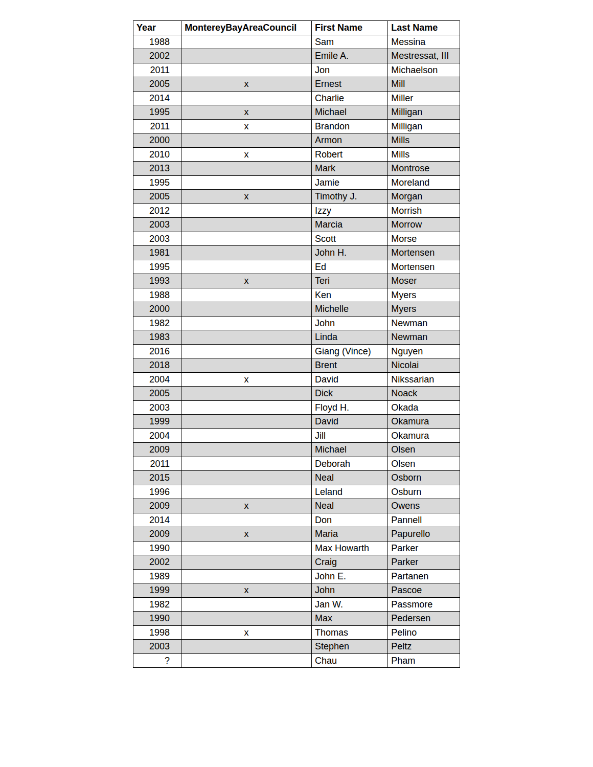Monterey Bay Area Council membership list by year
| Year | MontereyBayAreaCouncil | First Name | Last Name |
| --- | --- | --- | --- |
| 1988 | | Sam | Messina |
| 2002 | | Emile A. | Mestressat, III |
| 2011 | | Jon | Michaelson |
| 2005 | x | Ernest | Mill |
| 2014 | | Charlie | Miller |
| 1995 | x | Michael | Milligan |
| 2011 | x | Brandon | Milligan |
| 2000 | | Armon | Mills |
| 2010 | x | Robert | Mills |
| 2013 | | Mark | Montrose |
| 1995 | | Jamie | Moreland |
| 2005 | x | Timothy J. | Morgan |
| 2012 | | Izzy | Morrish |
| 2003 | | Marcia | Morrow |
| 2003 | | Scott | Morse |
| 1981 | | John H. | Mortensen |
| 1995 | | Ed | Mortensen |
| 1993 | x | Teri | Moser |
| 1988 | | Ken | Myers |
| 2000 | | Michelle | Myers |
| 1982 | | John | Newman |
| 1983 | | Linda | Newman |
| 2016 | | Giang (Vince) | Nguyen |
| 2018 | | Brent | Nicolai |
| 2004 | x | David | Nikssarian |
| 2005 | | Dick | Noack |
| 2003 | | Floyd H. | Okada |
| 1999 | | David | Okamura |
| 2004 | | Jill | Okamura |
| 2009 | | Michael | Olsen |
| 2011 | | Deborah | Olsen |
| 2015 | | Neal | Osborn |
| 1996 | | Leland | Osburn |
| 2009 | x | Neal | Owens |
| 2014 | | Don | Pannell |
| 2009 | x | Maria | Papurello |
| 1990 | | Max Howarth | Parker |
| 2002 | | Craig | Parker |
| 1989 | | John E. | Partanen |
| 1999 | x | John | Pascoe |
| 1982 | | Jan W. | Passmore |
| 1990 | | Max | Pedersen |
| 1998 | x | Thomas | Pelino |
| 2003 | | Stephen | Peltz |
| ? | | Chau | Pham |